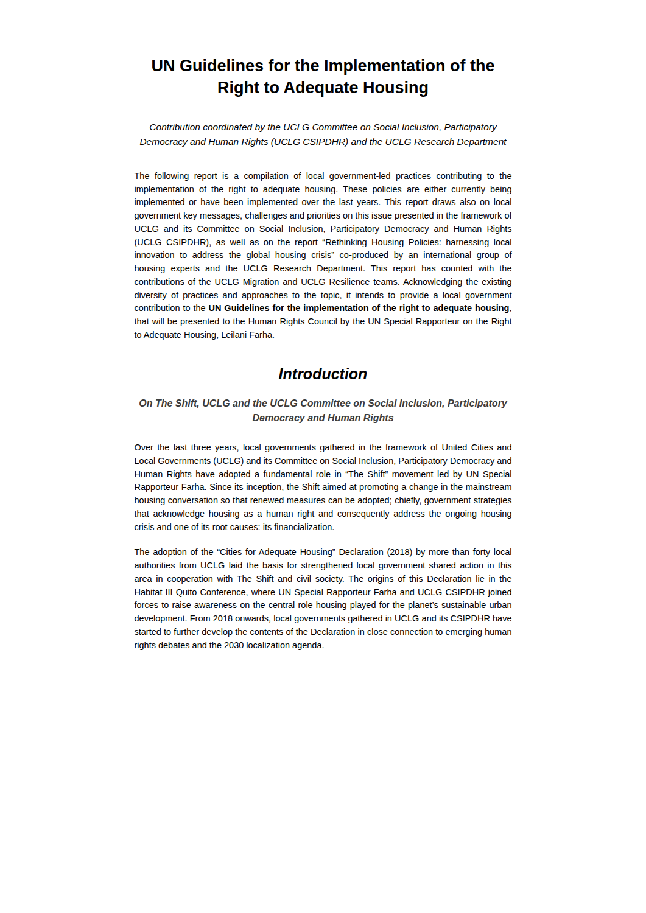UN Guidelines for the Implementation of the Right to Adequate Housing
Contribution coordinated by the UCLG Committee on Social Inclusion, Participatory Democracy and Human Rights (UCLG CSIPDHR) and the UCLG Research Department
The following report is a compilation of local government-led practices contributing to the implementation of the right to adequate housing. These policies are either currently being implemented or have been implemented over the last years. This report draws also on local government key messages, challenges and priorities on this issue presented in the framework of UCLG and its Committee on Social Inclusion, Participatory Democracy and Human Rights (UCLG CSIPDHR), as well as on the report “Rethinking Housing Policies: harnessing local innovation to address the global housing crisis” co-produced by an international group of housing experts and the UCLG Research Department. This report has counted with the contributions of the UCLG Migration and UCLG Resilience teams. Acknowledging the existing diversity of practices and approaches to the topic, it intends to provide a local government contribution to the UN Guidelines for the implementation of the right to adequate housing, that will be presented to the Human Rights Council by the UN Special Rapporteur on the Right to Adequate Housing, Leilani Farha.
Introduction
On The Shift, UCLG and the UCLG Committee on Social Inclusion, Participatory Democracy and Human Rights
Over the last three years, local governments gathered in the framework of United Cities and Local Governments (UCLG) and its Committee on Social Inclusion, Participatory Democracy and Human Rights have adopted a fundamental role in “The Shift” movement led by UN Special Rapporteur Farha. Since its inception, the Shift aimed at promoting a change in the mainstream housing conversation so that renewed measures can be adopted; chiefly, government strategies that acknowledge housing as a human right and consequently address the ongoing housing crisis and one of its root causes: its financialization.
The adoption of the “Cities for Adequate Housing” Declaration (2018) by more than forty local authorities from UCLG laid the basis for strengthened local government shared action in this area in cooperation with The Shift and civil society. The origins of this Declaration lie in the Habitat III Quito Conference, where UN Special Rapporteur Farha and UCLG CSIPDHR joined forces to raise awareness on the central role housing played for the planet’s sustainable urban development. From 2018 onwards, local governments gathered in UCLG and its CSIPDHR have started to further develop the contents of the Declaration in close connection to emerging human rights debates and the 2030 localization agenda.